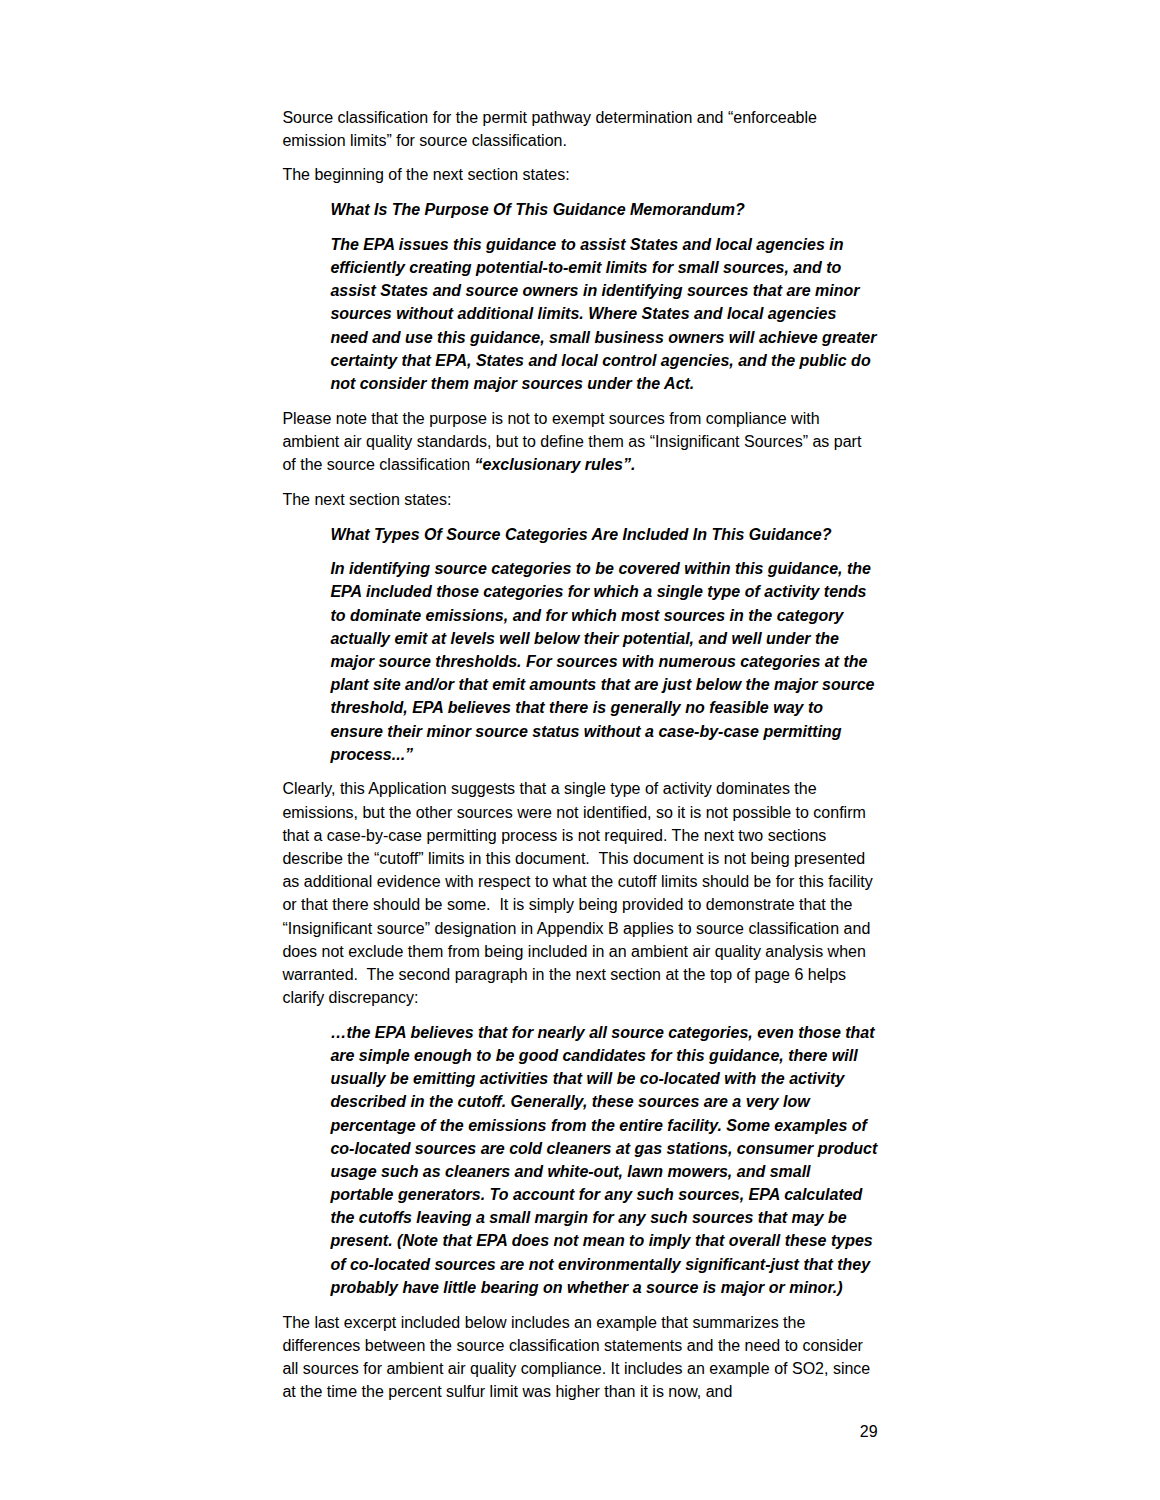Source classification for the permit pathway determination and “enforceable emission limits” for source classification.
The beginning of the next section states:
What Is The Purpose Of This Guidance Memorandum?
The EPA issues this guidance to assist States and local agencies in efficiently creating potential-to-emit limits for small sources, and to assist States and source owners in identifying sources that are minor sources without additional limits. Where States and local agencies need and use this guidance, small business owners will achieve greater certainty that EPA, States and local control agencies, and the public do not consider them major sources under the Act.
Please note that the purpose is not to exempt sources from compliance with ambient air quality standards, but to define them as “Insignificant Sources” as part of the source classification “exclusionary rules”.
The next section states:
What Types Of Source Categories Are Included In This Guidance?
In identifying source categories to be covered within this guidance, the EPA included those categories for which a single type of activity tends to dominate emissions, and for which most sources in the category actually emit at levels well below their potential, and well under the major source thresholds. For sources with numerous categories at the plant site and/or that emit amounts that are just below the major source threshold, EPA believes that there is generally no feasible way to ensure their minor source status without a case-by-case permitting process...”
Clearly, this Application suggests that a single type of activity dominates the emissions, but the other sources were not identified, so it is not possible to confirm that a case-by-case permitting process is not required. The next two sections describe the “cutoff” limits in this document. This document is not being presented as additional evidence with respect to what the cutoff limits should be for this facility or that there should be some. It is simply being provided to demonstrate that the “Insignificant source” designation in Appendix B applies to source classification and does not exclude them from being included in an ambient air quality analysis when warranted. The second paragraph in the next section at the top of page 6 helps clarify discrepancy:
…the EPA believes that for nearly all source categories, even those that are simple enough to be good candidates for this guidance, there will usually be emitting activities that will be co-located with the activity described in the cutoff. Generally, these sources are a very low percentage of the emissions from the entire facility. Some examples of co-located sources are cold cleaners at gas stations, consumer product usage such as cleaners and white-out, lawn mowers, and small portable generators. To account for any such sources, EPA calculated the cutoffs leaving a small margin for any such sources that may be present. (Note that EPA does not mean to imply that overall these types of co-located sources are not environmentally significant-just that they probably have little bearing on whether a source is major or minor.)
The last excerpt included below includes an example that summarizes the differences between the source classification statements and the need to consider all sources for ambient air quality compliance. It includes an example of SO2, since at the time the percent sulfur limit was higher than it is now, and
29